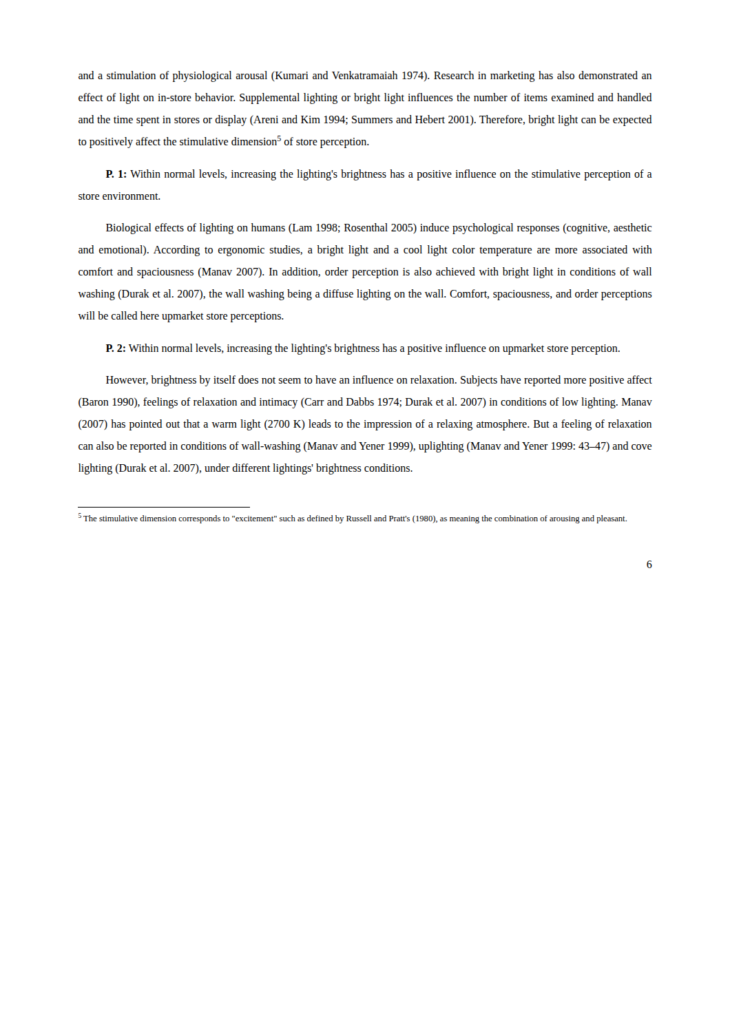and a stimulation of physiological arousal (Kumari and Venkatramaiah 1974). Research in marketing has also demonstrated an effect of light on in-store behavior. Supplemental lighting or bright light influences the number of items examined and handled and the time spent in stores or display (Areni and Kim 1994; Summers and Hebert 2001). Therefore, bright light can be expected to positively affect the stimulative dimension5 of store perception.
P. 1: Within normal levels, increasing the lighting's brightness has a positive influence on the stimulative perception of a store environment.
Biological effects of lighting on humans (Lam 1998; Rosenthal 2005) induce psychological responses (cognitive, aesthetic and emotional). According to ergonomic studies, a bright light and a cool light color temperature are more associated with comfort and spaciousness (Manav 2007). In addition, order perception is also achieved with bright light in conditions of wall washing (Durak et al. 2007), the wall washing being a diffuse lighting on the wall. Comfort, spaciousness, and order perceptions will be called here upmarket store perceptions.
P. 2: Within normal levels, increasing the lighting's brightness has a positive influence on upmarket store perception.
However, brightness by itself does not seem to have an influence on relaxation. Subjects have reported more positive affect (Baron 1990), feelings of relaxation and intimacy (Carr and Dabbs 1974; Durak et al. 2007) in conditions of low lighting. Manav (2007) has pointed out that a warm light (2700 K) leads to the impression of a relaxing atmosphere. But a feeling of relaxation can also be reported in conditions of wall-washing (Manav and Yener 1999), uplighting (Manav and Yener 1999: 43–47) and cove lighting (Durak et al. 2007), under different lightings' brightness conditions.
5 The stimulative dimension corresponds to "excitement" such as defined by Russell and Pratt's (1980), as meaning the combination of arousing and pleasant.
6